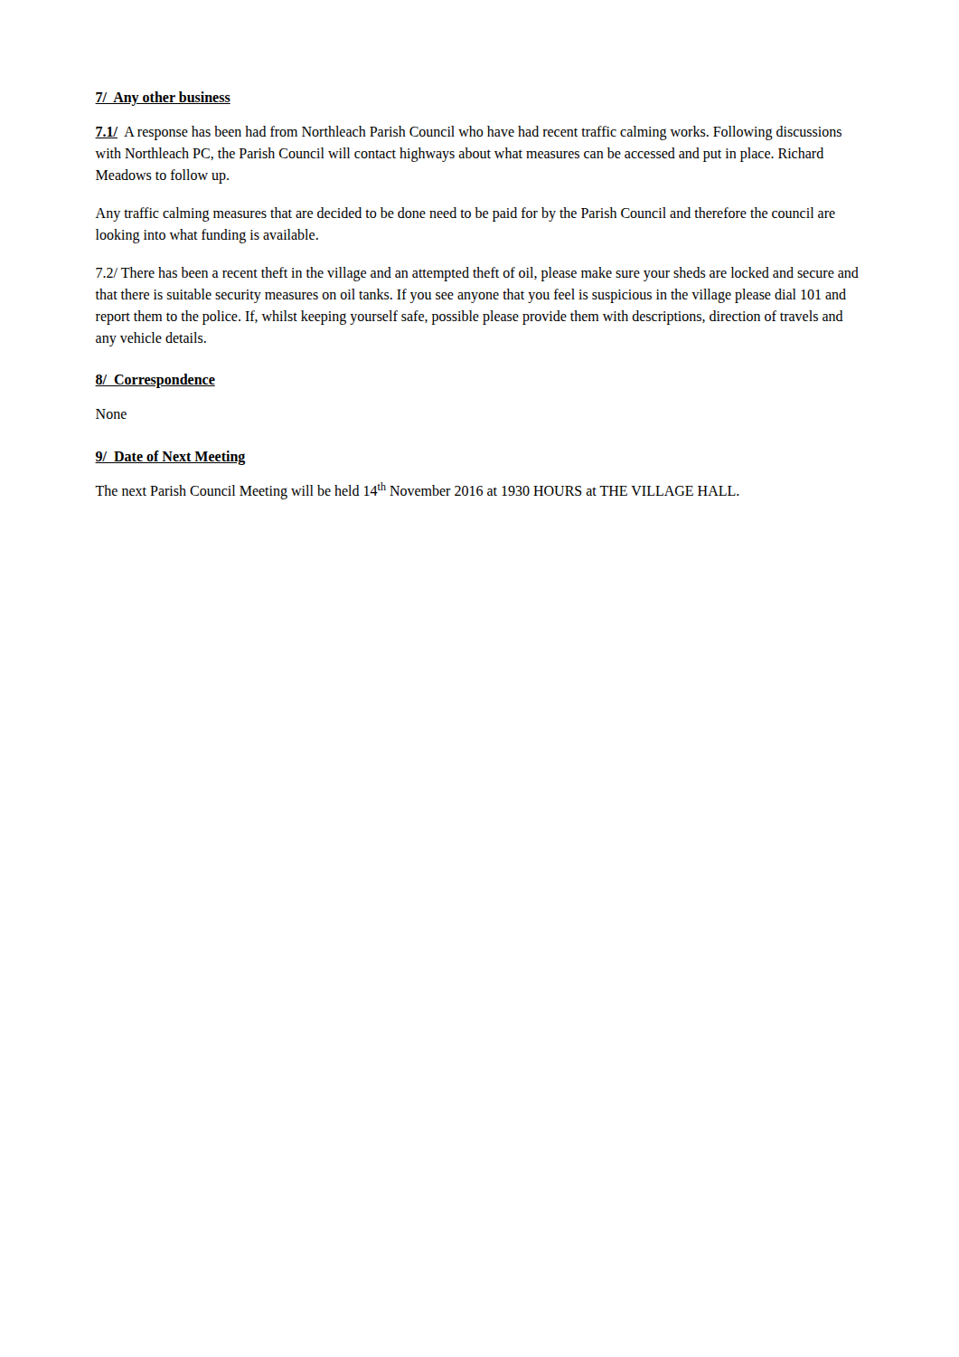7/ Any other business
7.1/ A response has been had from Northleach Parish Council who have had recent traffic calming works. Following discussions with Northleach PC, the Parish Council will contact highways about what measures can be accessed and put in place. Richard Meadows to follow up.
Any traffic calming measures that are decided to be done need to be paid for by the Parish Council and therefore the council are looking into what funding is available.
7.2/ There has been a recent theft in the village and an attempted theft of oil, please make sure your sheds are locked and secure and that there is suitable security measures on oil tanks. If you see anyone that you feel is suspicious in the village please dial 101 and report them to the police. If, whilst keeping yourself safe, possible please provide them with descriptions, direction of travels and any vehicle details.
8/ Correspondence
None
9/ Date of Next Meeting
The next Parish Council Meeting will be held 14th November 2016 at 1930 HOURS at THE VILLAGE HALL.